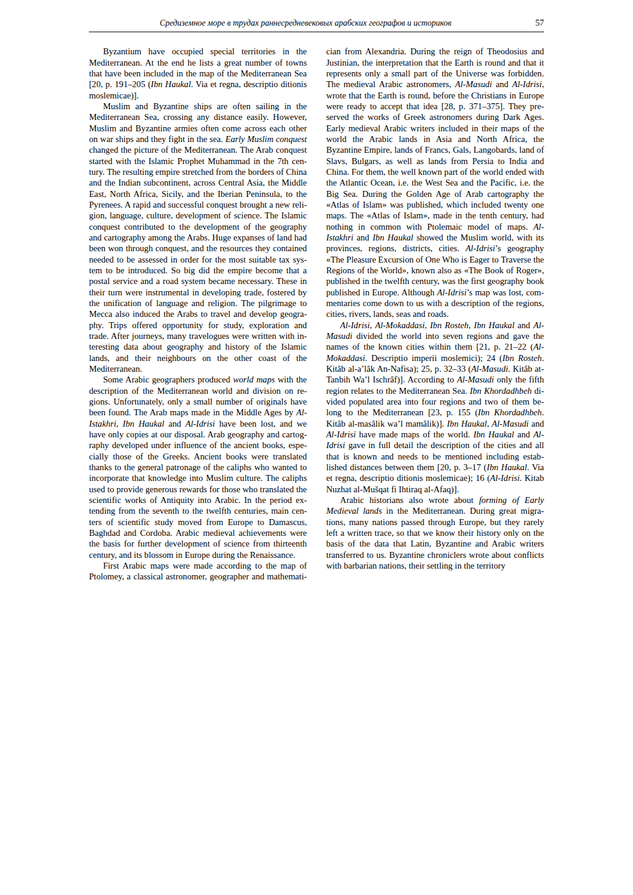Средиземное море в трудах раннесредневековых арабских географов и историков 57
Byzantium have occupied special territories in the Mediterranean. At the end he lists a great number of towns that have been included in the map of the Mediterranean Sea [20, p. 191–205 (Ibn Haukal. Via et regna, descriptio ditionis moslemicae)].
Muslim and Byzantine ships are often sailing in the Mediterranean Sea, crossing any distance easily. However, Muslim and Byzantine armies often come across each other on war ships and they fight in the sea. Early Muslim conquest changed the picture of the Mediterranean. The Arab conquest started with the Islamic Prophet Muhammad in the 7th century. The resulting empire stretched from the borders of China and the Indian subcontinent, across Central Asia, the Middle East, North Africa, Sicily, and the Iberian Peninsula, to the Pyrenees. A rapid and successful conquest brought a new religion, language, culture, development of science. The Islamic conquest contributed to the development of the geography and cartography among the Arabs. Huge expanses of land had been won through conquest, and the resources they contained needed to be assessed in order for the most suitable tax system to be introduced. So big did the empire become that a postal service and a road system became necessary. These in their turn were instrumental in developing trade, fostered by the unification of language and religion. The pilgrimage to Mecca also induced the Arabs to travel and develop geography. Trips offered opportunity for study, exploration and trade. After journeys, many travelogues were written with interesting data about geography and history of the Islamic lands, and their neighbours on the other coast of the Mediterranean.
Some Arabic geographers produced world maps with the description of the Mediterranean world and division on regions. Unfortunately, only a small number of originals have been found. The Arab maps made in the Middle Ages by Al-Istakhri, Ibn Haukal and Al-Idrisi have been lost, and we have only copies at our disposal. Arab geography and cartography developed under influence of the ancient books, especially those of the Greeks. Ancient books were translated thanks to the general patronage of the caliphs who wanted to incorporate that knowledge into Muslim culture. The caliphs used to provide generous rewards for those who translated the scientific works of Antiquity into Arabic. In the period extending from the seventh to the twelfth centuries, main centers of scientific study moved from Europe to Damascus, Baghdad and Cordoba. Arabic medieval achievements were the basis for further development of science from thirteenth century, and its blossom in Europe during the Renaissance.
First Arabic maps were made according to the map of Ptolomey, a classical astronomer, geographer and mathematician from Alexandria. During the reign of Theodosius and Justinian, the interpretation that the Earth is round and that it represents only a small part of the Universe was forbidden. The medieval Arabic astronomers, Al-Masudi and Al-Idrisi, wrote that the Earth is round, before the Christians in Europe were ready to accept that idea [28, p. 371–375]. They preserved the works of Greek astronomers during Dark Ages. Early medieval Arabic writers included in their maps of the world the Arabic lands in Asia and North Africa, the Byzantine Empire, lands of Francs, Gals, Langobards, land of Slavs, Bulgars, as well as lands from Persia to India and China. For them, the well known part of the world ended with the Atlantic Ocean, i.e. the West Sea and the Pacific, i.e. the Big Sea. During the Golden Age of Arab cartography the «Atlas of Islam» was published, which included twenty one maps. The «Atlas of Islam», made in the tenth century, had nothing in common with Ptolemaic model of maps. Al-Istakhri and Ibn Haukal showed the Muslim world, with its provinces, regions, districts, cities. Al-Idrisi’s geography «The Pleasure Excursion of One Who is Eager to Traverse the Regions of the World», known also as «The Book of Roger», published in the twelfth century, was the first geography book published in Europe. Although Al-Idrisi’s map was lost, commentaries come down to us with a description of the regions, cities, rivers, lands, seas and roads.
Al-Idrisi, Al-Mokaddasi, Ibn Rosteh, Ibn Haukal and Al-Masudi divided the world into seven regions and gave the names of the known cities within them [21, p. 21–22 (Al-Mokaddasi. Descriptio imperii moslemici); 24 (Ibn Rosteh. Kitâb al-a’lâk An-Nafisa); 25, p. 32–33 (Al-Masudi. Kitâb at-Tanbih Wa’l Ischrâf)]. According to Al-Masudi only the fifth region relates to the Mediterranean Sea. Ibn Khordadhbeh divided populated area into four regions and two of them belong to the Mediterranean [23, p. 155 (Ibn Khordadhbeh. Kitâb al-masâlik wa’l mamâlik)]. Ibn Haukal, Al-Masudi and Al-Idrisi have made maps of the world. Ibn Haukal and Al-Idrisi gave in full detail the description of the cities and all that is known and needs to be mentioned including established distances between them [20, p. 3–17 (Ibn Haukal. Via et regna, descriptio ditionis moslemicae); 16 (Al-Idrisi. Kitab Nuzhat al-Mušqat fi Ihtiraq al-Afaq)].
Arabic historians also wrote about forming of Early Medieval lands in the Mediterranean. During great migrations, many nations passed through Europe, but they rarely left a written trace, so that we know their history only on the basis of the data that Latin, Byzantine and Arabic writers transferred to us. Byzantine chroniclers wrote about conflicts with barbarian nations, their settling in the territory